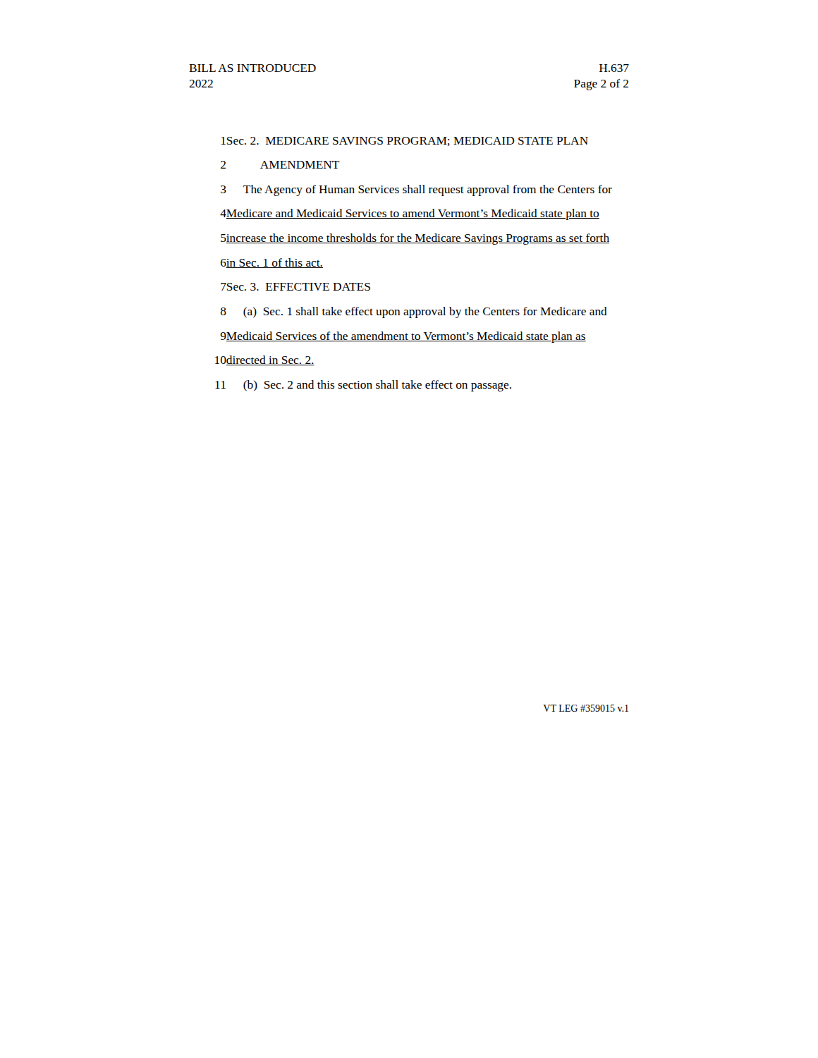BILL AS INTRODUCED 2022
H.637 Page 2 of 2
| 1 | Sec. 2. MEDICARE SAVINGS PROGRAM; MEDICAID STATE PLAN |
| 2 | AMENDMENT |
| 3 | The Agency of Human Services shall request approval from the Centers for |
| 4 | Medicare and Medicaid Services to amend Vermont’s Medicaid state plan to |
| 5 | increase the income thresholds for the Medicare Savings Programs as set forth |
| 6 | in Sec. 1 of this act. |
| 7 | Sec. 3. EFFECTIVE DATES |
| 8 | (a) Sec. 1 shall take effect upon approval by the Centers for Medicare and |
| 9 | Medicaid Services of the amendment to Vermont’s Medicaid state plan as |
| 10 | directed in Sec. 2. |
| 11 | (b) Sec. 2 and this section shall take effect on passage. |
VT LEG #359015 v.1